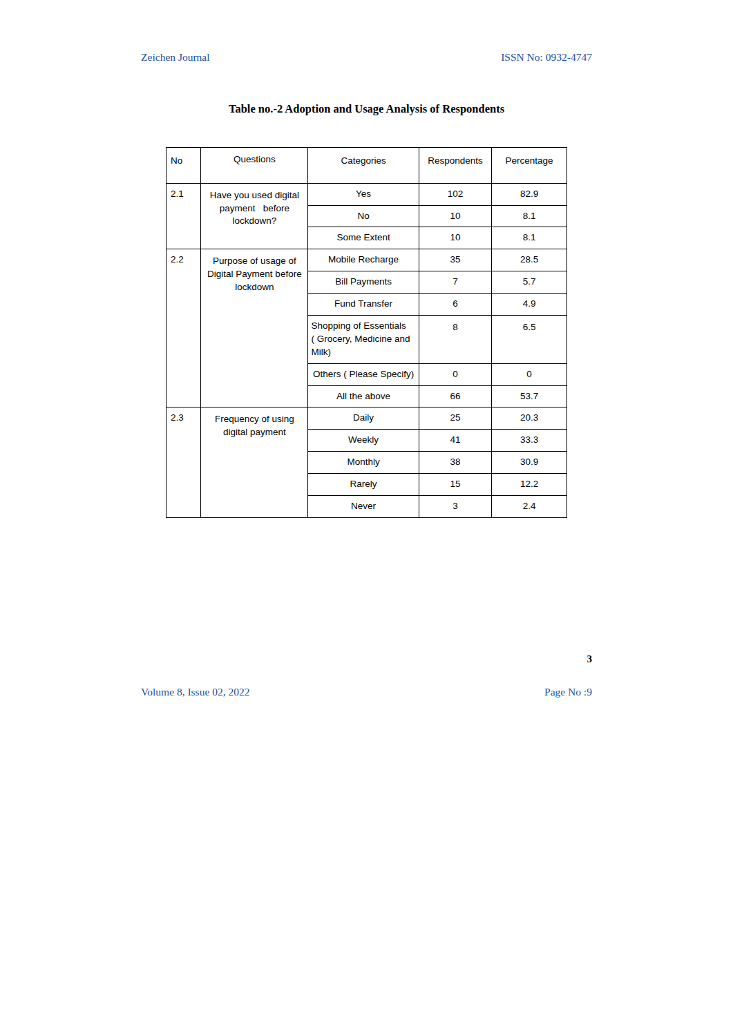Zeichen Journal
ISSN No: 0932-4747
Table no.-2 Adoption and Usage Analysis of Respondents
| No | Questions | Categories | Respondents | Percentage |
| 2.1 | Have you used digital payment before lockdown? | Yes | 102 | 82.9 |
| No | 10 | 8.1 |
| Some Extent | 10 | 8.1 |
| 2.2 | Purpose of usage of Digital Payment before lockdown | Mobile Recharge | 35 | 28.5 |
| Bill Payments | 7 | 5.7 |
| Fund Transfer | 6 | 4.9 |
| Shopping of Essentials ( Grocery, Medicine and Milk) | 8 | 6.5 |
| Others ( Please Specify) | 0 | 0 |
| All the above | 66 | 53.7 |
| 2.3 | Frequency of using digital payment | Daily | 25 | 20.3 |
| Weekly | 41 | 33.3 |
| Monthly | 38 | 30.9 |
| Rarely | 15 | 12.2 |
| Never | 3 | 2.4 |
3
Volume 8, Issue 02, 2022
Page No :9